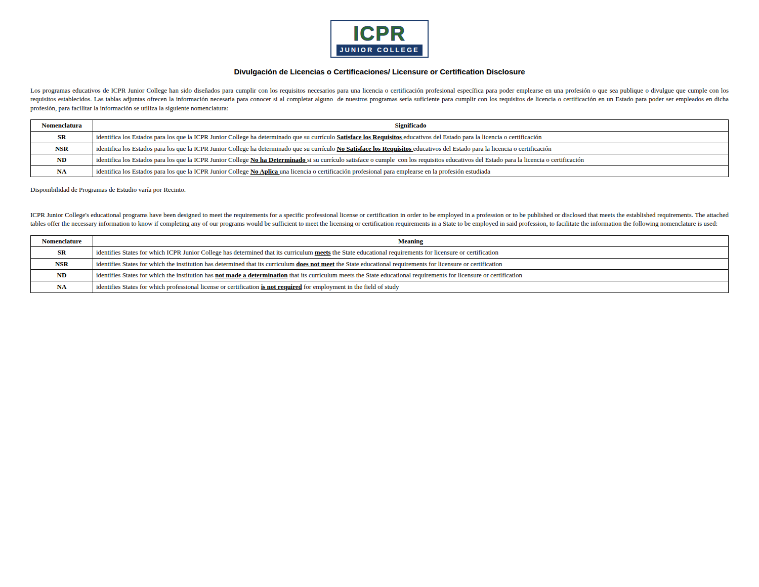ICPR
JUNIOR COLLEGE
Divulgación de Licencias o Certificaciones/ Licensure or Certification Disclosure
Los programas educativos de ICPR Junior College han sido diseñados para cumplir con los requisitos necesarios para una licencia o certificación profesional específica para poder emplearse en una profesión o que sea publique o divulgue que cumple con los requisitos establecidos. Las tablas adjuntas ofrecen la información necesaria para conocer si al completar alguno de nuestros programas sería suficiente para cumplir con los requisitos de licencia o certificación en un Estado para poder ser empleados en dicha profesión, para facilitar la información se utiliza la siguiente nomenclatura:
| Nomenclatura | Significado |
| --- | --- |
| SR | identifica los Estados para los que la ICPR Junior College ha determinado que su currículo Satisface los Requisitos educativos del Estado para la licencia o certificación |
| NSR | identifica los Estados para los que la ICPR Junior College ha determinado que su currículo No Satisface los Requisitos educativos del Estado para la licencia o certificación |
| ND | identifica los Estados para los que la ICPR Junior College No ha Determinado si su currículo satisface o cumple con los requisitos educativos del Estado para la licencia o certificación |
| NA | identifica los Estados para los que la ICPR Junior College No Aplica una licencia o certificación profesional para emplearse en la profesión estudiada |
Disponibilidad de Programas de Estudio varía por Recinto.
ICPR Junior College's educational programs have been designed to meet the requirements for a specific professional license or certification in order to be employed in a profession or to be published or disclosed that meets the established requirements. The attached tables offer the necessary information to know if completing any of our programs would be sufficient to meet the licensing or certification requirements in a State to be employed in said profession, to facilitate the information the following nomenclature is used:
| Nomenclature | Meaning |
| --- | --- |
| SR | identifies States for which ICPR Junior College has determined that its curriculum meets the State educational requirements for licensure or certification |
| NSR | identifies States for which the institution has determined that its curriculum does not meet the State educational requirements for licensure or certification |
| ND | identifies States for which the institution has not made a determination that its curriculum meets the State educational requirements for licensure or certification |
| NA | identifies States for which professional license or certification is not required for employment in the field of study |